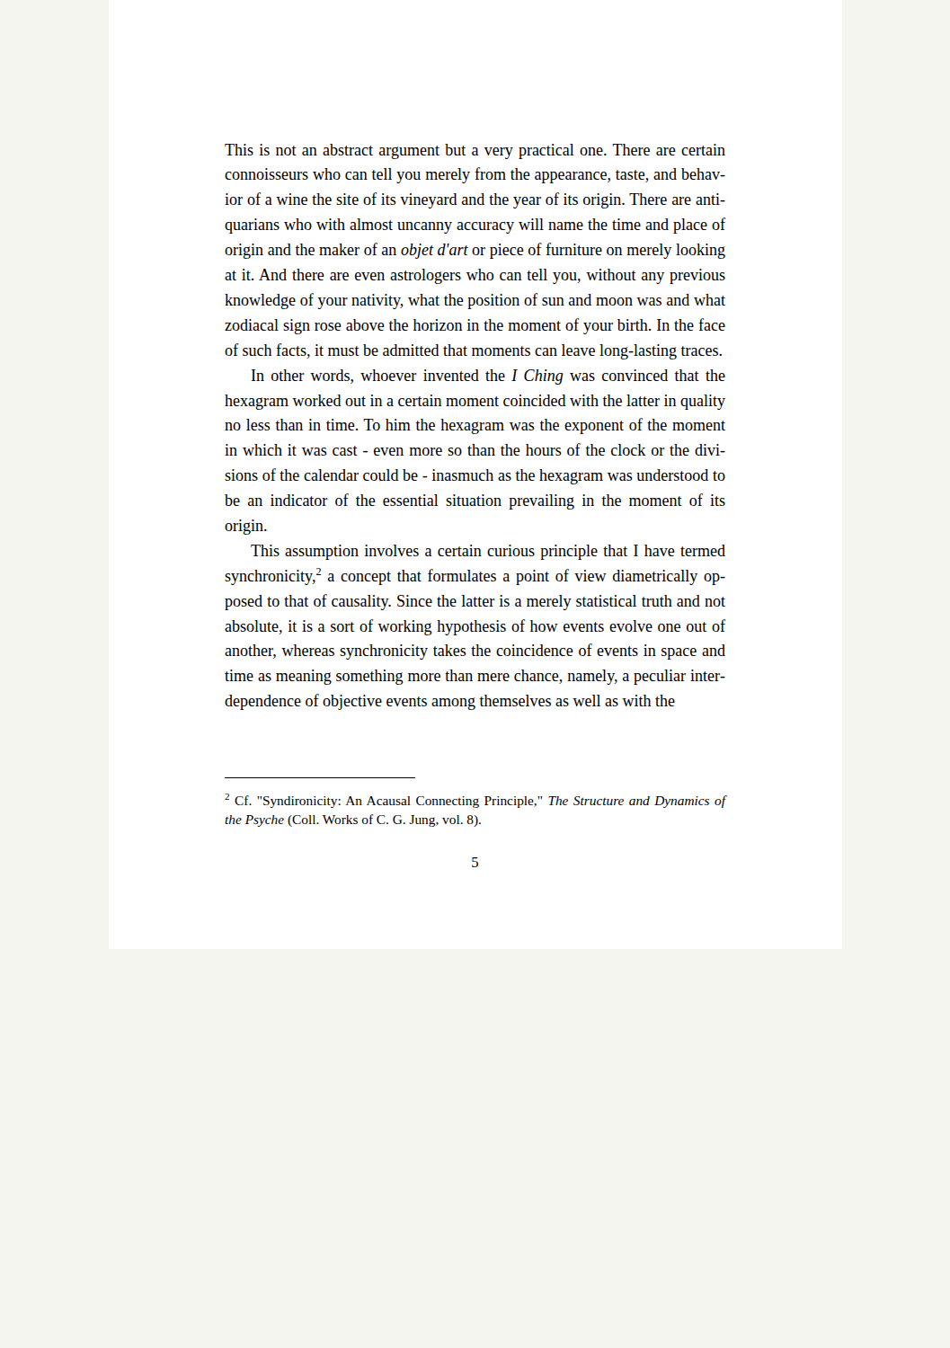This is not an abstract argument but a very practical one. There are certain connoisseurs who can tell you merely from the appearance, taste, and behavior of a wine the site of its vineyard and the year of its origin. There are antiquarians who with almost uncanny accuracy will name the time and place of origin and the maker of an objet d'art or piece of furniture on merely looking at it. And there are even astrologers who can tell you, without any previous knowledge of your nativity, what the position of sun and moon was and what zodiacal sign rose above the horizon in the moment of your birth. In the face of such facts, it must be admitted that moments can leave long-lasting traces.
In other words, whoever invented the I Ching was convinced that the hexagram worked out in a certain moment coincided with the latter in quality no less than in time. To him the hexagram was the exponent of the moment in which it was cast - even more so than the hours of the clock or the divisions of the calendar could be - inasmuch as the hexagram was understood to be an indicator of the essential situation prevailing in the moment of its origin.
This assumption involves a certain curious principle that I have termed synchronicity,2 a concept that formulates a point of view diametrically opposed to that of causality. Since the latter is a merely statistical truth and not absolute, it is a sort of working hypothesis of how events evolve one out of another, whereas synchronicity takes the coincidence of events in space and time as meaning something more than mere chance, namely, a peculiar interdependence of objective events among themselves as well as with the
2 Cf. "Syndironicity: An Acausal Connecting Principle," The Structure and Dynamics of the Psyche (Coll. Works of C. G. Jung, vol. 8).
5